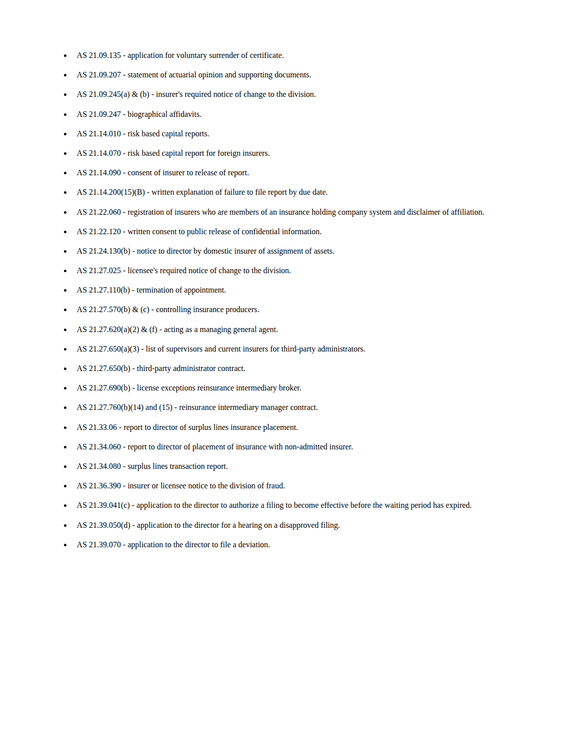AS 21.09.135 - application for voluntary surrender of certificate.
AS 21.09.207 - statement of actuarial opinion and supporting documents.
AS 21.09.245(a) & (b) - insurer's required notice of change to the division.
AS 21.09.247 - biographical affidavits.
AS 21.14.010 - risk based capital reports.
AS 21.14.070 - risk based capital report for foreign insurers.
AS 21.14.090 - consent of insurer to release of report.
AS 21.14.200(15)(B) - written explanation of failure to file report by due date.
AS 21.22.060 - registration of insurers who are members of an insurance holding company system and disclaimer of affiliation.
AS 21.22.120 - written consent to public release of confidential information.
AS 21.24.130(b) - notice to director by domestic insurer of assignment of assets.
AS 21.27.025 - licensee's required notice of change to the division.
AS 21.27.110(b) - termination of appointment.
AS 21.27.570(b) & (c) - controlling insurance producers.
AS 21.27.620(a)(2) & (f) - acting as a managing general agent.
AS 21.27.650(a)(3) - list of supervisors and current insurers for third-party administrators.
AS 21.27.650(b) - third-party administrator contract.
AS 21.27.690(b) - license exceptions reinsurance intermediary broker.
AS 21.27.760(b)(14) and (15) - reinsurance intermediary manager contract.
AS 21.33.06 - report to director of surplus lines insurance placement.
AS 21.34.060 - report to director of placement of insurance with non-admitted insurer.
AS 21.34.080 - surplus lines transaction report.
AS 21.36.390 - insurer or licensee notice to the division of fraud.
AS 21.39.041(c) - application to the director to authorize a filing to become effective before the waiting period has expired.
AS 21.39.050(d) - application to the director for a hearing on a disapproved filing.
AS 21.39.070 - application to the director to file a deviation.